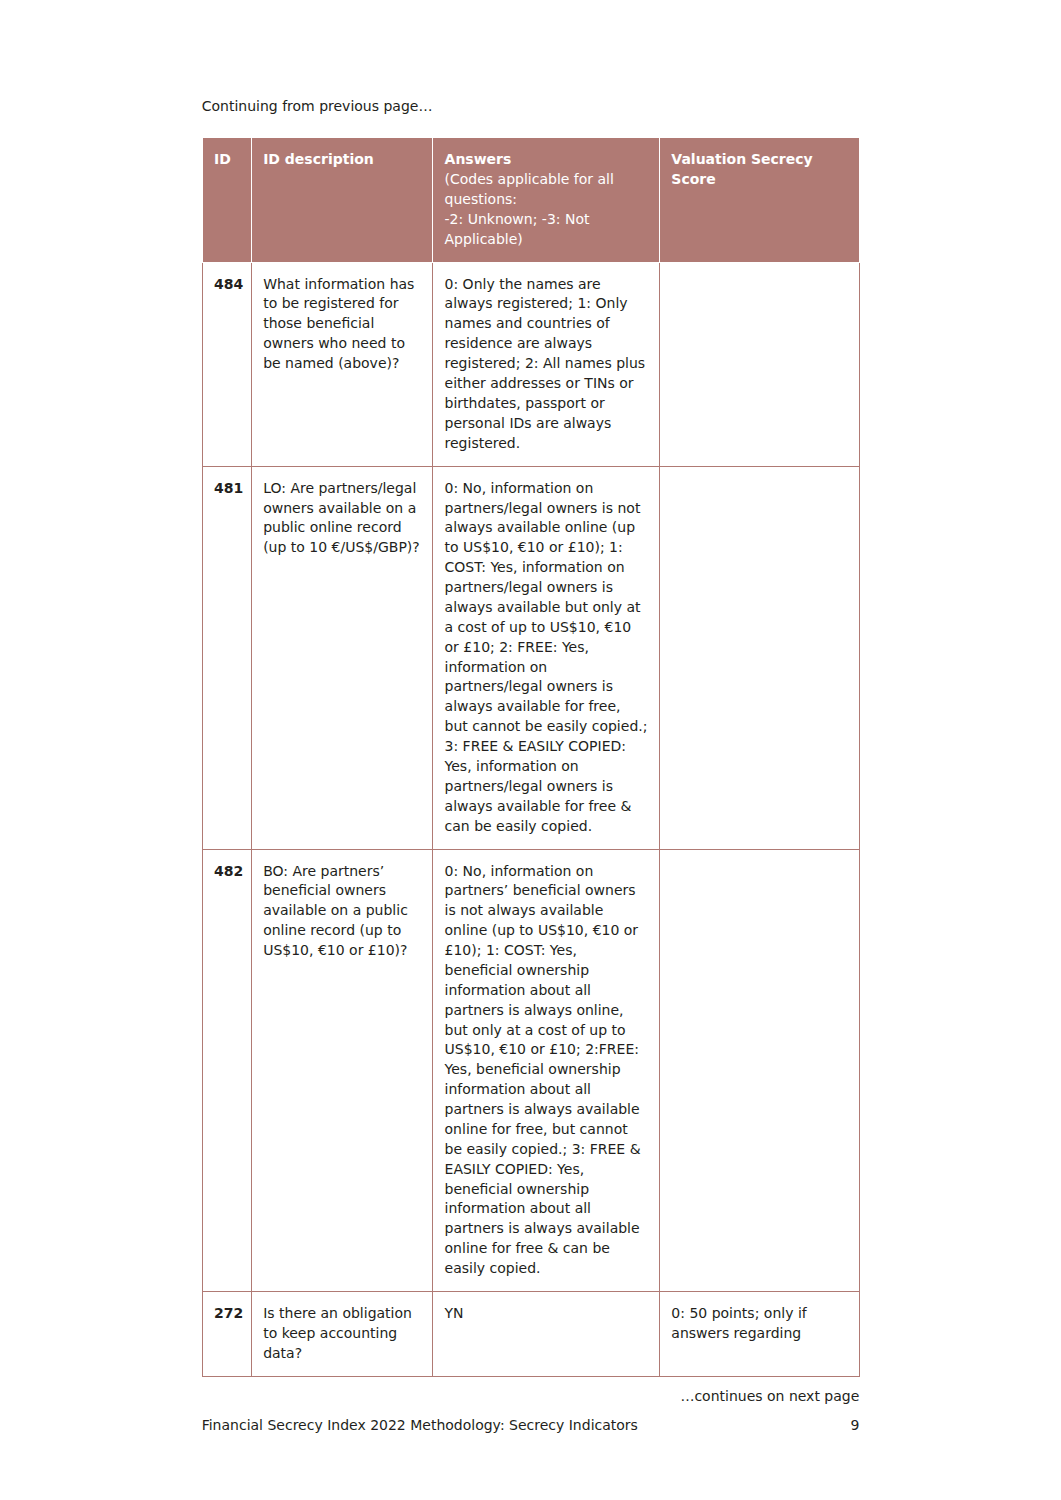Continuing from previous page…
| ID | ID description | Answers (Codes applicable for all questions: -2: Unknown; -3: Not Applicable) | Valuation Secrecy Score |
| --- | --- | --- | --- |
| 484 | What information has to be registered for those beneficial owners who need to be named (above)? | 0: Only the names are always registered; 1: Only names and countries of residence are always registered; 2: All names plus either addresses or TINs or birthdates, passport or personal IDs are always registered. | |
| 481 | LO: Are partners/legal owners available on a public online record (up to 10 €/US$/GBP)? | 0: No, information on partners/legal owners is not always available online (up to US$10, €10 or £10); 1: COST: Yes, information on partners/legal owners is always available but only at a cost of up to US$10, €10 or £10; 2: FREE: Yes, information on partners/legal owners is always available for free, but cannot be easily copied.; 3: FREE & EASILY COPIED: Yes, information on partners/legal owners is always available for free & can be easily copied. | |
| 482 | BO: Are partners’ beneficial owners available on a public online record (up to US$10, €10 or £10)? | 0: No, information on partners’ beneficial owners is not always available online (up to US$10, €10 or £10); 1: COST: Yes, beneficial ownership information about all partners is always online, but only at a cost of up to US$10, €10 or £10; 2:FREE: Yes, beneficial ownership information about all partners is always available online for free, but cannot be easily copied.; 3: FREE & EASILY COPIED: Yes, beneficial ownership information about all partners is always available online for free & can be easily copied. | |
| 272 | Is there an obligation to keep accounting data? | YN | 0: 50 points; only if answers regarding |
…continues on next page
Financial Secrecy Index 2022 Methodology: Secrecy Indicators
9